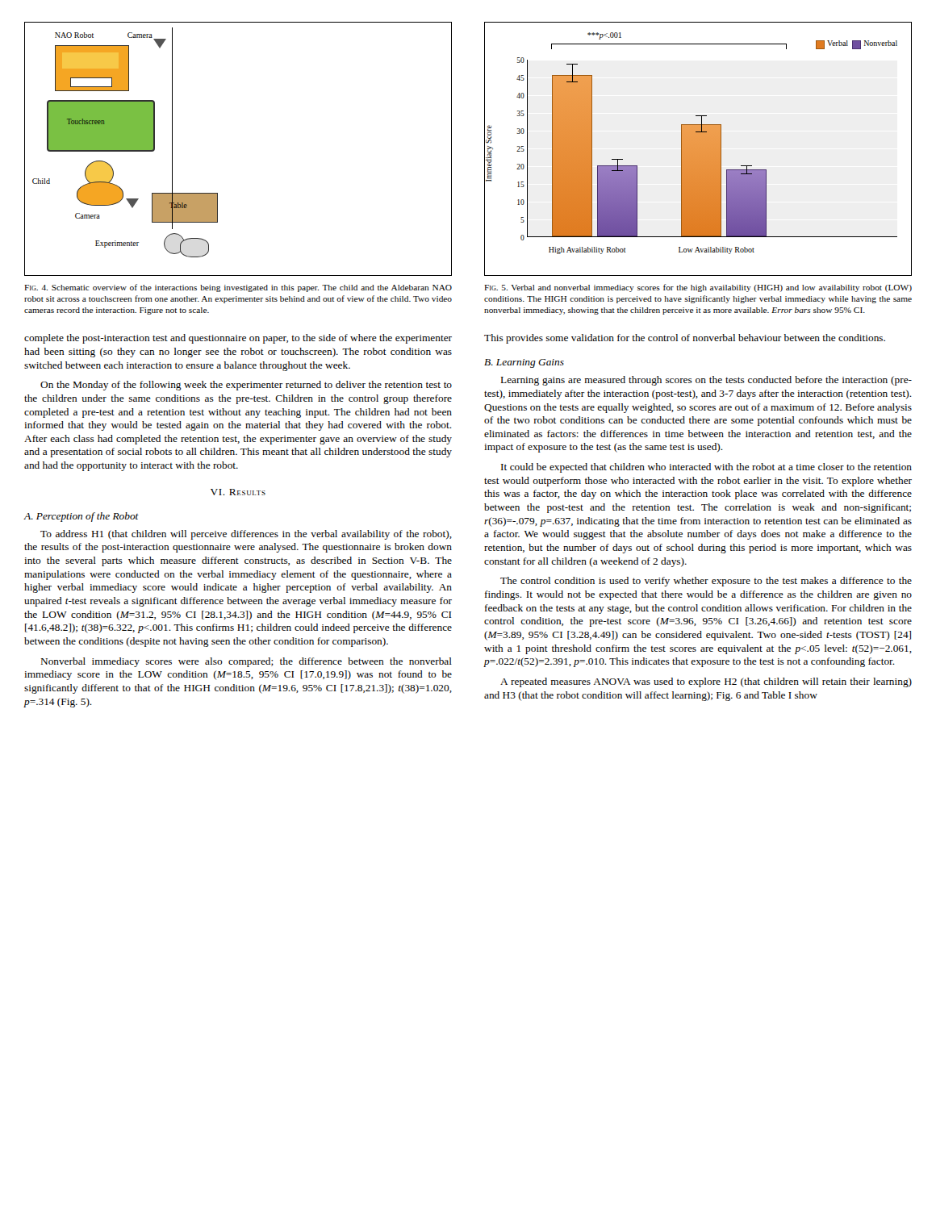NAO Robot
Camera
Touchscreen
Child
Camera
Table
Experimenter
Fig. 4. Schematic overview of the interactions being investigated in this paper. The child and the Aldebaran NAO robot sit across a touchscreen from one another. An experimenter sits behind and out of view of the child. Two video cameras record the interaction. Figure not to scale.
***p<.001
Verbal Nonverbal
Immediacy Score
50
45
40
35
30
25
20
15
10
5
0
High Availability Robot
Low Availability Robot
Fig. 5. Verbal and nonverbal immediacy scores for the high availability (HIGH) and low availability robot (LOW) conditions. The HIGH condition is perceived to have significantly higher verbal immediacy while having the same nonverbal immediacy, showing that the children perceive it as more available. Error bars show 95% CI.
complete the post-interaction test and questionnaire on paper, to the side of where the experimenter had been sitting (so they can no longer see the robot or touchscreen). The robot condition was switched between each interaction to ensure a balance throughout the week.
On the Monday of the following week the experimenter returned to deliver the retention test to the children under the same conditions as the pre-test. Children in the control group therefore completed a pre-test and a retention test without any teaching input. The children had not been informed that they would be tested again on the material that they had covered with the robot. After each class had completed the retention test, the experimenter gave an overview of the study and a presentation of social robots to all children. This meant that all children understood the study and had the opportunity to interact with the robot.
VI. Results
A. Perception of the Robot
To address H1 (that children will perceive differences in the verbal availability of the robot), the results of the post-interaction questionnaire were analysed. The questionnaire is broken down into the several parts which measure different constructs, as described in Section V-B. The manipulations were conducted on the verbal immediacy element of the questionnaire, where a higher verbal immediacy score would indicate a higher perception of verbal availability. An unpaired t-test reveals a significant difference between the average verbal immediacy measure for the LOW condition (M=31.2, 95% CI [28.1,34.3]) and the HIGH condition (M=44.9, 95% CI [41.6,48.2]); t(38)=6.322, p<.001. This confirms H1; children could indeed perceive the difference between the conditions (despite not having seen the other condition for comparison).
Nonverbal immediacy scores were also compared; the difference between the nonverbal immediacy score in the LOW condition (M=18.5, 95% CI [17.0,19.9]) was not found to be significantly different to that of the HIGH condition (M=19.6, 95% CI [17.8,21.3]); t(38)=1.020, p=.314 (Fig. 5).
This provides some validation for the control of nonverbal behaviour between the conditions.
B. Learning Gains
Learning gains are measured through scores on the tests conducted before the interaction (pre-test), immediately after the interaction (post-test), and 3-7 days after the interaction (retention test). Questions on the tests are equally weighted, so scores are out of a maximum of 12. Before analysis of the two robot conditions can be conducted there are some potential confounds which must be eliminated as factors: the differences in time between the interaction and retention test, and the impact of exposure to the test (as the same test is used).
It could be expected that children who interacted with the robot at a time closer to the retention test would outperform those who interacted with the robot earlier in the visit. To explore whether this was a factor, the day on which the interaction took place was correlated with the difference between the post-test and the retention test. The correlation is weak and non-significant; r(36)=-.079, p=.637, indicating that the time from interaction to retention test can be eliminated as a factor. We would suggest that the absolute number of days does not make a difference to the retention, but the number of days out of school during this period is more important, which was constant for all children (a weekend of 2 days).
The control condition is used to verify whether exposure to the test makes a difference to the findings. It would not be expected that there would be a difference as the children are given no feedback on the tests at any stage, but the control condition allows verification. For children in the control condition, the pre-test score (M=3.96, 95% CI [3.26,4.66]) and retention test score (M=3.89, 95% CI [3.28,4.49]) can be considered equivalent. Two one-sided t-tests (TOST) [24] with a 1 point threshold confirm the test scores are equivalent at the p<.05 level: t(52)=−2.061, p=.022/t(52)=2.391, p=.010. This indicates that exposure to the test is not a confounding factor.
A repeated measures ANOVA was used to explore H2 (that children will retain their learning) and H3 (that the robot condition will affect learning); Fig. 6 and Table I show